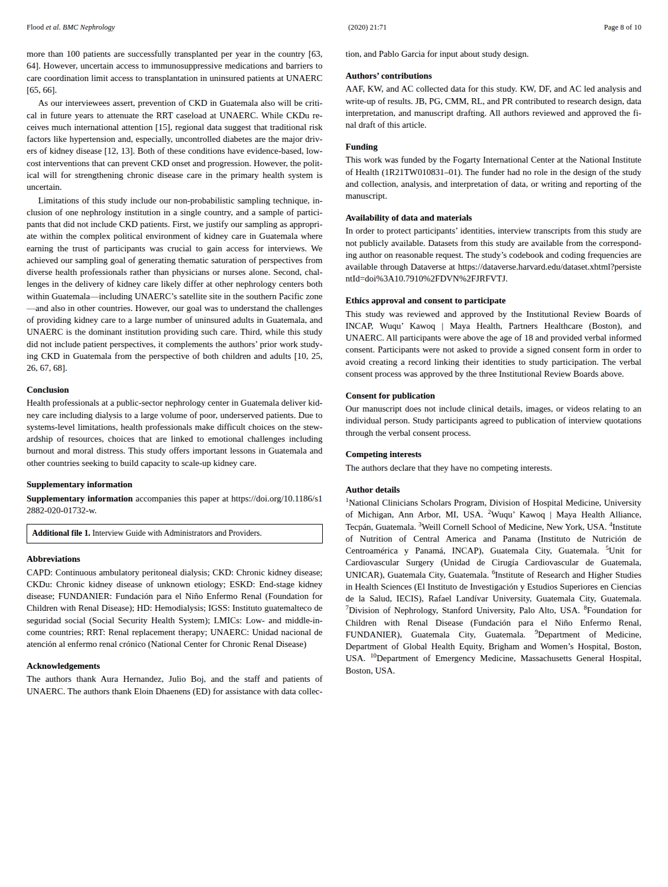Flood et al. BMC Nephrology
(2020) 21:71
Page 8 of 10
more than 100 patients are successfully transplanted per year in the country [63, 64]. However, uncertain access to immunosuppressive medications and barriers to care coordination limit access to transplantation in uninsured patients at UNAERC [65, 66].
As our interviewees assert, prevention of CKD in Guatemala also will be critical in future years to attenuate the RRT caseload at UNAERC. While CKDu receives much international attention [15], regional data suggest that traditional risk factors like hypertension and, especially, uncontrolled diabetes are the major drivers of kidney disease [12, 13]. Both of these conditions have evidence-based, low-cost interventions that can prevent CKD onset and progression. However, the political will for strengthening chronic disease care in the primary health system is uncertain.
Limitations of this study include our non-probabilistic sampling technique, inclusion of one nephrology institution in a single country, and a sample of participants that did not include CKD patients. First, we justify our sampling as appropriate within the complex political environment of kidney care in Guatemala where earning the trust of participants was crucial to gain access for interviews. We achieved our sampling goal of generating thematic saturation of perspectives from diverse health professionals rather than physicians or nurses alone. Second, challenges in the delivery of kidney care likely differ at other nephrology centers both within Guatemala—including UNAERC’s satellite site in the southern Pacific zone—and also in other countries. However, our goal was to understand the challenges of providing kidney care to a large number of uninsured adults in Guatemala, and UNAERC is the dominant institution providing such care. Third, while this study did not include patient perspectives, it complements the authors’ prior work studying CKD in Guatemala from the perspective of both children and adults [10, 25, 26, 67, 68].
Conclusion
Health professionals at a public-sector nephrology center in Guatemala deliver kidney care including dialysis to a large volume of poor, underserved patients. Due to systems-level limitations, health professionals make difficult choices on the stewardship of resources, choices that are linked to emotional challenges including burnout and moral distress. This study offers important lessons in Guatemala and other countries seeking to build capacity to scale-up kidney care.
Supplementary information
Supplementary information accompanies this paper at https://doi.org/10.1186/s12882-020-01732-w.
Additional file 1. Interview Guide with Administrators and Providers.
Abbreviations
CAPD: Continuous ambulatory peritoneal dialysis; CKD: Chronic kidney disease; CKDu: Chronic kidney disease of unknown etiology; ESKD: End-stage kidney disease; FUNDANIER: Fundación para el Niño Enfermo Renal (Foundation for Children with Renal Disease); HD: Hemodialysis; IGSS: Instituto guatemalteco de seguridad social (Social Security Health System); LMICs: Low- and middle-income countries; RRT: Renal replacement therapy; UNAERC: Unidad nacional de atención al enfermo renal crónico (National Center for Chronic Renal Disease)
Acknowledgements
The authors thank Aura Hernandez, Julio Boj, and the staff and patients of UNAERC. The authors thank Eloin Dhaenens (ED) for assistance with data collection, and Pablo Garcia for input about study design.
Authors’ contributions
AAF, KW, and AC collected data for this study. KW, DF, and AC led analysis and write-up of results. JB, PG, CMM, RL, and PR contributed to research design, data interpretation, and manuscript drafting. All authors reviewed and approved the final draft of this article.
Funding
This work was funded by the Fogarty International Center at the National Institute of Health (1R21TW010831–01). The funder had no role in the design of the study and collection, analysis, and interpretation of data, or writing and reporting of the manuscript.
Availability of data and materials
In order to protect participants’ identities, interview transcripts from this study are not publicly available. Datasets from this study are available from the corresponding author on reasonable request. The study’s codebook and coding frequencies are available through Dataverse at https://dataverse.harvard.edu/dataset.xhtml?persistentId=doi%3A10.7910%2FDVN%2FJRFVTJ.
Ethics approval and consent to participate
This study was reviewed and approved by the Institutional Review Boards of INCAP, Wuqu’ Kawoq | Maya Health, Partners Healthcare (Boston), and UNAERC. All participants were above the age of 18 and provided verbal informed consent. Participants were not asked to provide a signed consent form in order to avoid creating a record linking their identities to study participation. The verbal consent process was approved by the three Institutional Review Boards above.
Consent for publication
Our manuscript does not include clinical details, images, or videos relating to an individual person. Study participants agreed to publication of interview quotations through the verbal consent process.
Competing interests
The authors declare that they have no competing interests.
Author details
1National Clinicians Scholars Program, Division of Hospital Medicine, University of Michigan, Ann Arbor, MI, USA. 2Wuqu’ Kawoq | Maya Health Alliance, Tecpán, Guatemala. 3Weill Cornell School of Medicine, New York, USA. 4Institute of Nutrition of Central America and Panama (Instituto de Nutrición de Centroamérica y Panamá, INCAP), Guatemala City, Guatemala. 5Unit for Cardiovascular Surgery (Unidad de Cirugía Cardiovascular de Guatemala, UNICAR), Guatemala City, Guatemala. 6Institute of Research and Higher Studies in Health Sciences (El Instituto de Investigación y Estudios Superiores en Ciencias de la Salud, IECIS), Rafael Landívar University, Guatemala City, Guatemala. 7Division of Nephrology, Stanford University, Palo Alto, USA. 8Foundation for Children with Renal Disease (Fundación para el Niño Enfermo Renal, FUNDANIER), Guatemala City, Guatemala. 9Department of Medicine, Department of Global Health Equity, Brigham and Women’s Hospital, Boston, USA. 10Department of Emergency Medicine, Massachusetts General Hospital, Boston, USA.